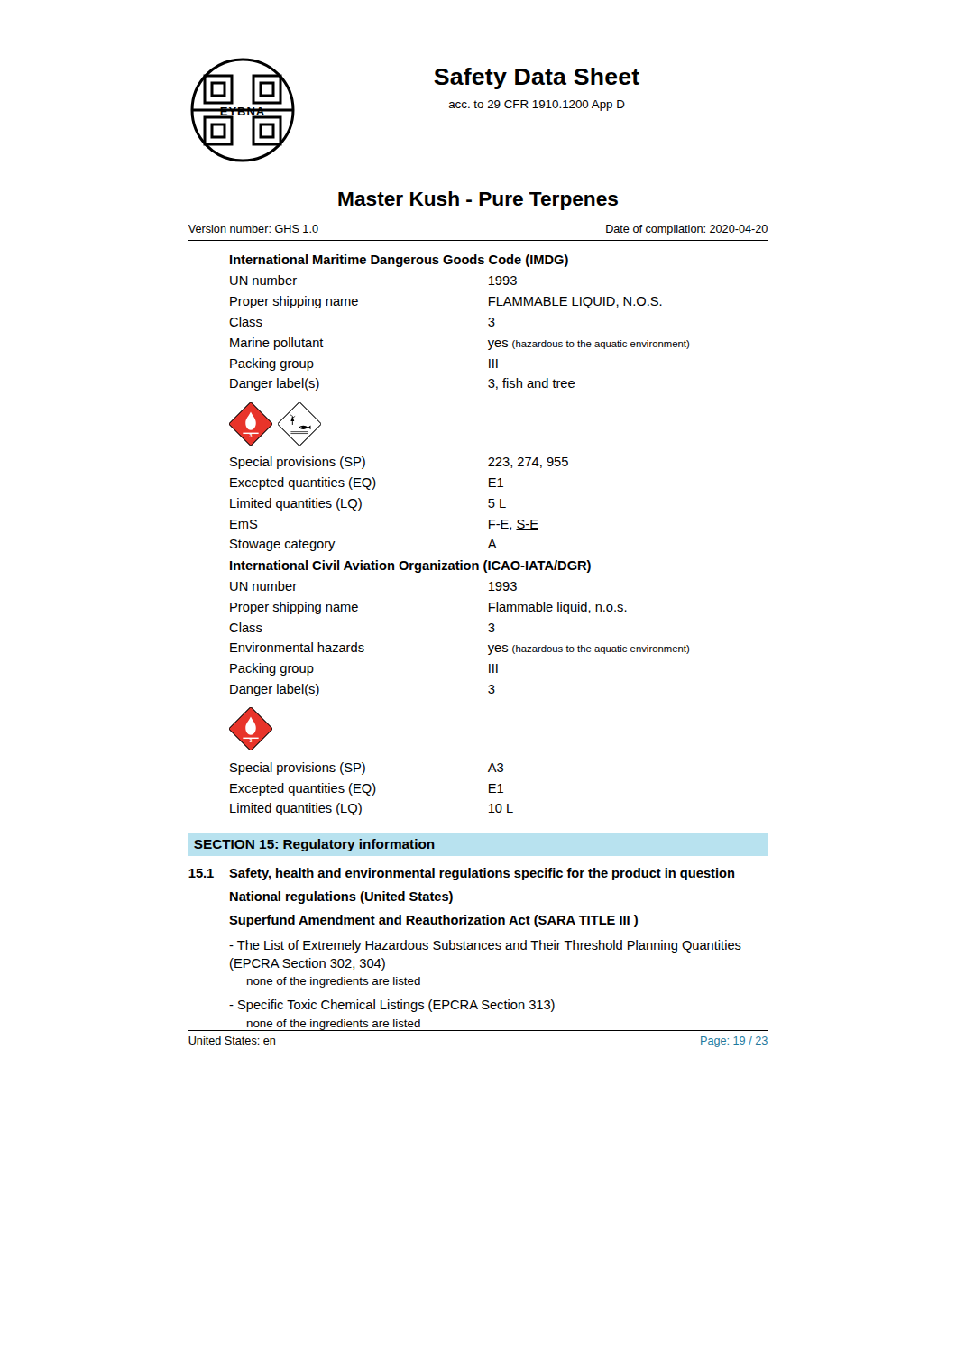EYBNA
Safety Data Sheet
acc. to 29 CFR 1910.1200 App D
Master Kush - Pure Terpenes
Version number: GHS 1.0 Date of compilation: 2020-04-20
International Maritime Dangerous Goods Code (IMDG)
| UN number | 1993 |
| Proper shipping name | FLAMMABLE LIQUID, N.O.S. |
| Class | 3 |
| Marine pollutant | yes (hazardous to the aquatic environment) |
| Packing group | III |
| Danger label(s) | 3, fish and tree |
3
| Special provisions (SP) | 223, 274, 955 |
| Excepted quantities (EQ) | E1 |
| Limited quantities (LQ) | 5 L |
| EmS | F-E, S-E |
| Stowage category | A |
International Civil Aviation Organization (ICAO-IATA/DGR)
| UN number | 1993 |
| Proper shipping name | Flammable liquid, n.o.s. |
| Class | 3 |
| Environmental hazards | yes (hazardous to the aquatic environment) |
| Packing group | III |
| Danger label(s) | 3 |
3
| Special provisions (SP) | A3 |
| Excepted quantities (EQ) | E1 |
| Limited quantities (LQ) | 10 L |
SECTION 15: Regulatory information
15.1 Safety, health and environmental regulations specific for the product in question
National regulations (United States)
Superfund Amendment and Reauthorization Act (SARA TITLE III )
- The List of Extremely Hazardous Substances and Their Threshold Planning Quantities (EPCRA Section 302, 304)
none of the ingredients are listed
- Specific Toxic Chemical Listings (EPCRA Section 313)
none of the ingredients are listed
United States: en Page: 19 / 23